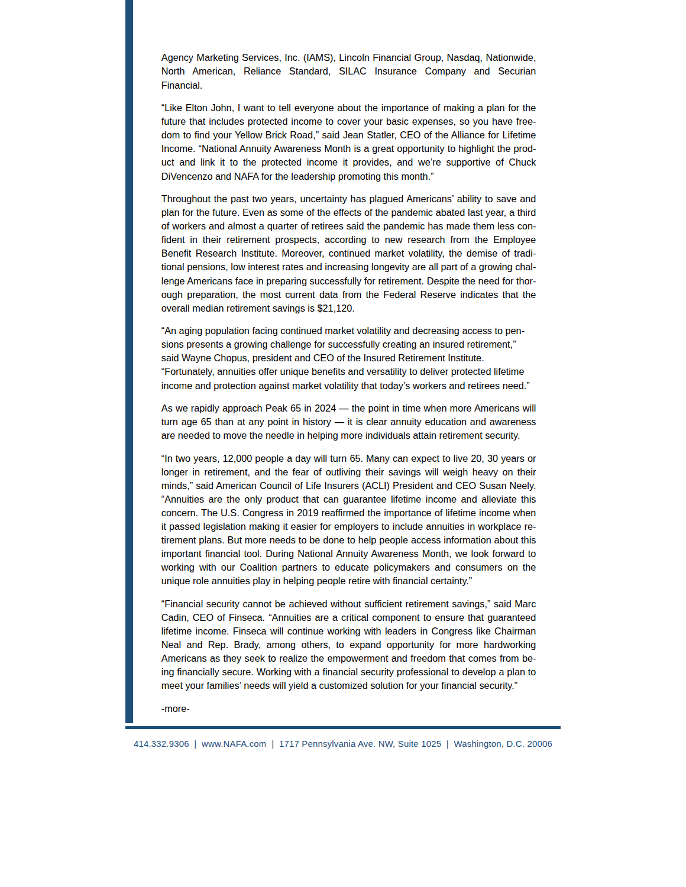Agency Marketing Services, Inc. (IAMS), Lincoln Financial Group, Nasdaq, Nationwide, North American, Reliance Standard, SILAC Insurance Company and Securian Financial.
“Like Elton John, I want to tell everyone about the importance of making a plan for the future that includes protected income to cover your basic expenses, so you have freedom to find your Yellow Brick Road,” said Jean Statler, CEO of the Alliance for Lifetime Income. “National Annuity Awareness Month is a great opportunity to highlight the product and link it to the protected income it provides, and we’re supportive of Chuck DiVencenzo and NAFA for the leadership promoting this month.”
Throughout the past two years, uncertainty has plagued Americans’ ability to save and plan for the future. Even as some of the effects of the pandemic abated last year, a third of workers and almost a quarter of retirees said the pandemic has made them less confident in their retirement prospects, according to new research from the Employee Benefit Research Institute. Moreover, continued market volatility, the demise of traditional pensions, low interest rates and increasing longevity are all part of a growing challenge Americans face in preparing successfully for retirement. Despite the need for thorough preparation, the most current data from the Federal Reserve indicates that the overall median retirement savings is $21,120.
“An aging population facing continued market volatility and decreasing access to pensions presents a growing challenge for successfully creating an insured retirement,” said Wayne Chopus, president and CEO of the Insured Retirement Institute. “Fortunately, annuities offer unique benefits and versatility to deliver protected lifetime income and protection against market volatility that today’s workers and retirees need.”
As we rapidly approach Peak 65 in 2024 — the point in time when more Americans will turn age 65 than at any point in history — it is clear annuity education and awareness are needed to move the needle in helping more individuals attain retirement security.
“In two years, 12,000 people a day will turn 65. Many can expect to live 20, 30 years or longer in retirement, and the fear of outliving their savings will weigh heavy on their minds,” said American Council of Life Insurers (ACLI) President and CEO Susan Neely. “Annuities are the only product that can guarantee lifetime income and alleviate this concern. The U.S. Congress in 2019 reaffirmed the importance of lifetime income when it passed legislation making it easier for employers to include annuities in workplace retirement plans. But more needs to be done to help people access information about this important financial tool. During National Annuity Awareness Month, we look forward to working with our Coalition partners to educate policymakers and consumers on the unique role annuities play in helping people retire with financial certainty.”
“Financial security cannot be achieved without sufficient retirement savings,” said Marc Cadin, CEO of Finseca. “Annuities are a critical component to ensure that guaranteed lifetime income. Finseca will continue working with leaders in Congress like Chairman Neal and Rep. Brady, among others, to expand opportunity for more hardworking Americans as they seek to realize the empowerment and freedom that comes from being financially secure. Working with a financial security professional to develop a plan to meet your families’ needs will yield a customized solution for your financial security.”
-more-
414.332.9306 | www.NAFA.com | 1717 Pennsylvania Ave. NW, Suite 1025 | Washington, D.C. 20006